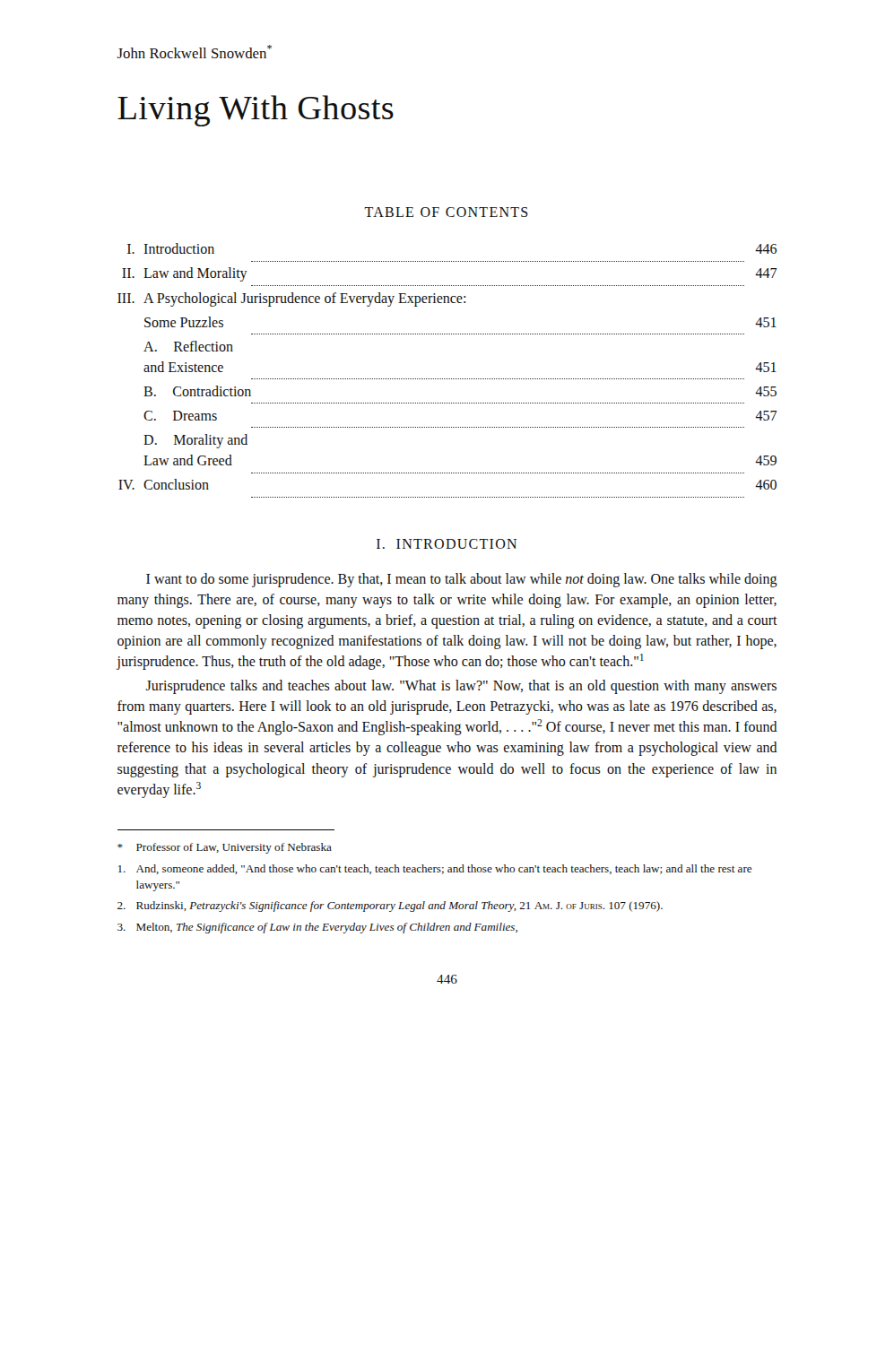John Rockwell Snowden*
Living With Ghosts
TABLE OF CONTENTS
| I. | Introduction | | 446 |
| II. | Law and Morality | | 447 |
| III. | A Psychological Jurisprudence of Everyday Experience: |
| | Some Puzzles | | 451 |
| | A. Reflection and Existence | | 451 |
| | B. Contradiction | | 455 |
| | C. Dreams | | 457 |
| | D. Morality and Law and Greed | | 459 |
| IV. | Conclusion | | 460 |
I. INTRODUCTION
I want to do some jurisprudence. By that, I mean to talk about law while not doing law. One talks while doing many things. There are, of course, many ways to talk or write while doing law. For example, an opinion letter, memo notes, opening or closing arguments, a brief, a question at trial, a ruling on evidence, a statute, and a court opinion are all commonly recognized manifestations of talk doing law. I will not be doing law, but rather, I hope, jurisprudence. Thus, the truth of the old adage, "Those who can do; those who can't teach."1
Jurisprudence talks and teaches about law. "What is law?" Now, that is an old question with many answers from many quarters. Here I will look to an old jurisprude, Leon Petrazycki, who was as late as 1976 described as, "almost unknown to the Anglo-Saxon and English-speaking world, . . . ."2 Of course, I never met this man. I found reference to his ideas in several articles by a colleague who was examining law from a psychological view and suggesting that a psychological theory of jurisprudence would do well to focus on the experience of law in everyday life.3
*Professor of Law, University of Nebraska
1. And, someone added, "And those who can't teach, teach teachers; and those who can't teach teachers, teach law; and all the rest are lawyers."
2. Rudzinski, Petrazycki's Significance for Contemporary Legal and Moral Theory, 21 Am. J. of Juris. 107 (1976).
3. Melton, The Significance of Law in the Everyday Lives of Children and Families,
446